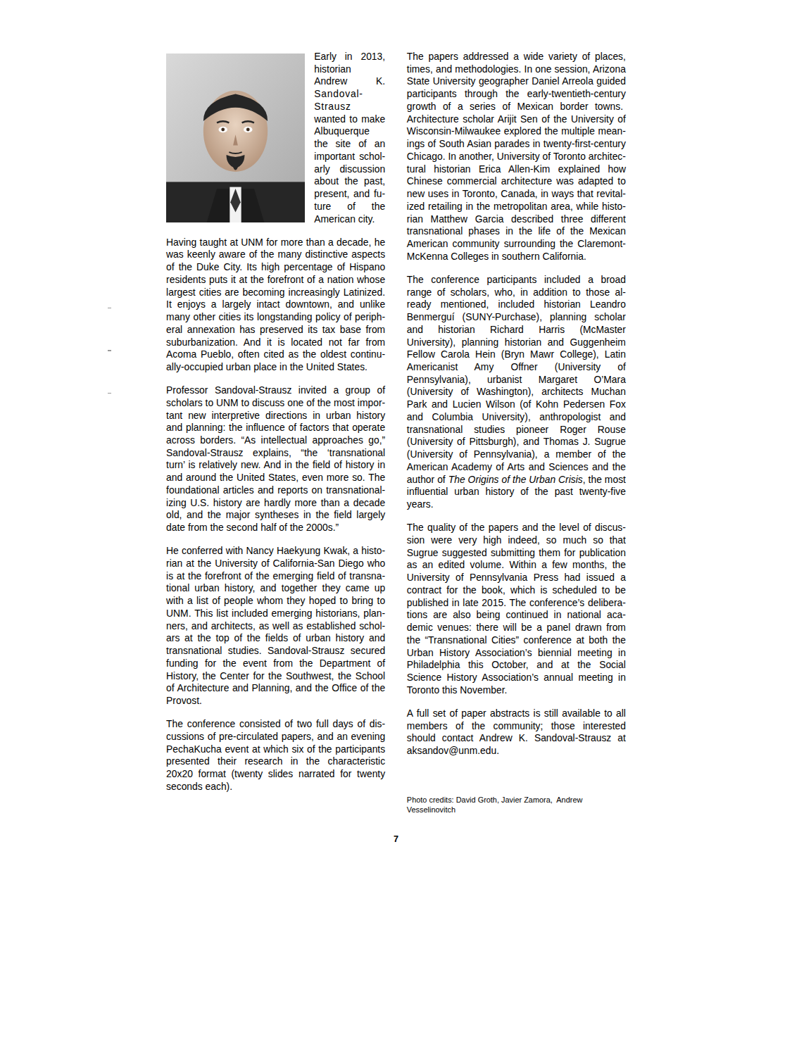Early in 2013, historian Andrew K. Sandoval-Strausz wanted to make Albuquerque the site of an important scholarly discussion about the past, present, and future of the American city.
Having taught at UNM for more than a decade, he was keenly aware of the many distinctive aspects of the Duke City. Its high percentage of Hispano residents puts it at the forefront of a nation whose largest cities are becoming increasingly Latinized. It enjoys a largely intact downtown, and unlike many other cities its longstanding policy of peripheral annexation has preserved its tax base from suburbanization. And it is located not far from Acoma Pueblo, often cited as the oldest continually-occupied urban place in the United States.
Professor Sandoval-Strausz invited a group of scholars to UNM to discuss one of the most important new interpretive directions in urban history and planning: the influence of factors that operate across borders. “As intellectual approaches go,” Sandoval-Strausz explains, “the ‘transnational turn’ is relatively new. And in the field of history in and around the United States, even more so. The foundational articles and reports on transnationalizing U.S. history are hardly more than a decade old, and the major syntheses in the field largely date from the second half of the 2000s.”
He conferred with Nancy Haekyung Kwak, a historian at the University of California-San Diego who is at the forefront of the emerging field of transnational urban history, and together they came up with a list of people whom they hoped to bring to UNM. This list included emerging historians, planners, and architects, as well as established scholars at the top of the fields of urban history and transnational studies. Sandoval-Strausz secured funding for the event from the Department of History, the Center for the Southwest, the School of Architecture and Planning, and the Office of the Provost.
The conference consisted of two full days of discussions of pre-circulated papers, and an evening PechaKucha event at which six of the participants presented their research in the characteristic 20x20 format (twenty slides narrated for twenty seconds each).
The papers addressed a wide variety of places, times, and methodologies. In one session, Arizona State University geographer Daniel Arreola guided participants through the early-twentieth-century growth of a series of Mexican border towns. Architecture scholar Arijit Sen of the University of Wisconsin-Milwaukee explored the multiple meanings of South Asian parades in twenty-first-century Chicago. In another, University of Toronto architectural historian Erica Allen-Kim explained how Chinese commercial architecture was adapted to new uses in Toronto, Canada, in ways that revitalized retailing in the metropolitan area, while historian Matthew Garcia described three different transnational phases in the life of the Mexican American community surrounding the Claremont-McKenna Colleges in southern California.
The conference participants included a broad range of scholars, who, in addition to those already mentioned, included historian Leandro Benmerguí (SUNY-Purchase), planning scholar and historian Richard Harris (McMaster University), planning historian and Guggenheim Fellow Carola Hein (Bryn Mawr College), Latin Americanist Amy Offner (University of Pennsylvania), urbanist Margaret O’Mara (University of Washington), architects Muchan Park and Lucien Wilson (of Kohn Pedersen Fox and Columbia University), anthropologist and transnational studies pioneer Roger Rouse (University of Pittsburgh), and Thomas J. Sugrue (University of Pennsylvania), a member of the American Academy of Arts and Sciences and the author of The Origins of the Urban Crisis, the most influential urban history of the past twenty-five years.
The quality of the papers and the level of discussion were very high indeed, so much so that Sugrue suggested submitting them for publication as an edited volume. Within a few months, the University of Pennsylvania Press had issued a contract for the book, which is scheduled to be published in late 2015. The conference’s deliberations are also being continued in national academic venues: there will be a panel drawn from the “Transnational Cities” conference at both the Urban History Association’s biennial meeting in Philadelphia this October, and at the Social Science History Association’s annual meeting in Toronto this November.
A full set of paper abstracts is still available to all members of the community; those interested should contact Andrew K. Sandoval-Strausz at aksandov@unm.edu.
Photo credits: David Groth, Javier Zamora, Andrew Vesselinovitch
7